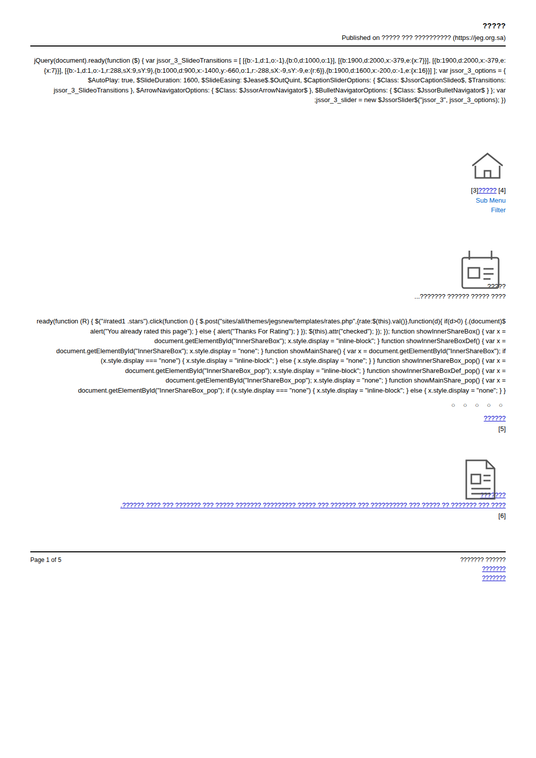?????
Published on ????? ??? ?????????? (https://jeg.org.sa)
jQuery(document).ready(function ($) { var jssor_3_SlideoTransitions = [ [{b:-1,d:1,o:-1},{b:0,d:1000,o:1}], [{b:1900,d:2000,x:-379,e:{x:7}}], [{b:1900,d:2000,x:-379,e:{x:7}}], [{b:-1,d:1,o:-1,r:288,sX:9,sY:9},{b:1000,d:900,x:-1400,y:-660,o:1,r:-288,sX:-9,sY:-9,e:{r:6}},{b:1900,d:1600,x:-200,o:-1,e:{x:16}}] ]; var jssor_3_options = { $AutoPlay: true, $SlideDuration: 1600, $SlideEasing: $Jease$.$OutQuint, $CaptionSliderOptions: { $Class: $JssorCaptionSlideo$, $Transitions: jssor_3_SlideoTransitions }, $ArrowNavigatorOptions: { $Class: $JssorArrowNavigator$ }, $BulletNavigatorOptions: { $Class: $JssorBulletNavigator$ } }; var jssor_3_slider = new $JssorSlider$("jssor_3", jssor_3_options); });
[4] ?????[3]
Sub Menu
Filter
?????
???? ????? ?????? ???????...
$(document).ready(function (R) { $("#rated1 .stars").click(function () { $.post("sites/all/themes/jegsnew/templates/rates.php",{rate:$(this).val()},function(d){ if(d>0) { alert("You already rated this page"); } else { alert("Thanks For Rating"); } }); $(this).attr("checked"); }); }); function showInnerShareBox() { var x = document.getElementById("InnerShareBox"); x.style.display = "inline-block"; } function showInnerShareBoxDef() { var x = document.getElementById("InnerShareBox"); x.style.display = "none"; } function showMainShare() { var x = document.getElementById("InnerShareBox"); if (x.style.display === "none") { x.style.display = "inline-block"; } else { x.style.display = "none"; } } function showInnerShareBox_pop() { var x = document.getElementById("InnerShareBox_pop"); x.style.display = "inline-block"; } function showInnerShareBoxDef_pop() { var x = document.getElementById("InnerShareBox_pop"); x.style.display = "none"; } function showMainShare_pop() { var x = document.getElementById("InnerShareBox_pop"); if (x.style.display === "none") { x.style.display = "inline-block"; } else { x.style.display = "none"; } }
○ ○ ○ ○ ○
??????
[5]
???????
???? ??? ??????? ?? ????? ??? ?????????? ??? ??????? ??? ????? ????????? ??????? ????? ??? ??????? ??? ???? ??????.
[6]
Page 1 of 5
?????? ??????? ??????? ???????